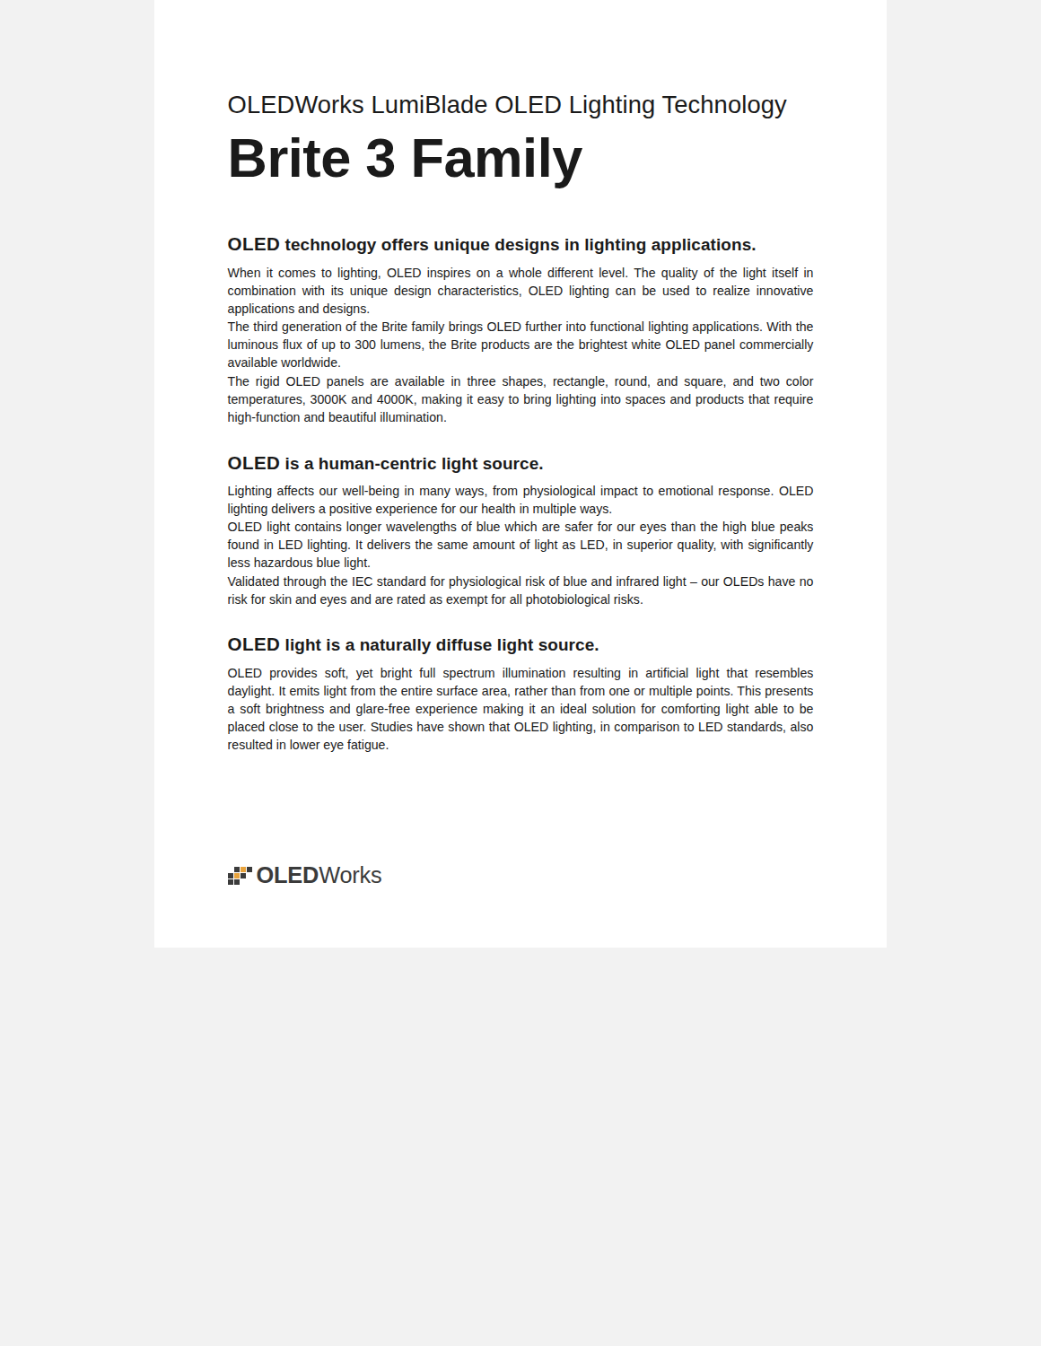OLEDWorks LumiBlade OLED Lighting Technology
Brite 3 Family
OLED technology offers unique designs in lighting applications.
When it comes to lighting, OLED inspires on a whole different level. The quality of the light itself in combination with its unique design characteristics, OLED lighting can be used to realize innovative applications and designs.
The third generation of the Brite family brings OLED further into functional lighting applications. With the luminous flux of up to 300 lumens, the Brite products are the brightest white OLED panel commercially available worldwide.
The rigid OLED panels are available in three shapes, rectangle, round, and square, and two color temperatures, 3000K and 4000K, making it easy to bring lighting into spaces and products that require high-function and beautiful illumination.
OLED is a human-centric light source.
Lighting affects our well-being in many ways, from physiological impact to emotional response. OLED lighting delivers a positive experience for our health in multiple ways.
OLED light contains longer wavelengths of blue which are safer for our eyes than the high blue peaks found in LED lighting. It delivers the same amount of light as LED, in superior quality, with significantly less hazardous blue light.
Validated through the IEC standard for physiological risk of blue and infrared light – our OLEDs have no risk for skin and eyes and are rated as exempt for all photobiological risks.
OLED light is a naturally diffuse light source.
OLED provides soft, yet bright full spectrum illumination resulting in artificial light that resembles daylight. It emits light from the entire surface area, rather than from one or multiple points. This presents a soft brightness and glare-free experience making it an ideal solution for comforting light able to be placed close to the user. Studies have shown that OLED lighting, in comparison to LED standards, also resulted in lower eye fatigue.
OLEDWorks